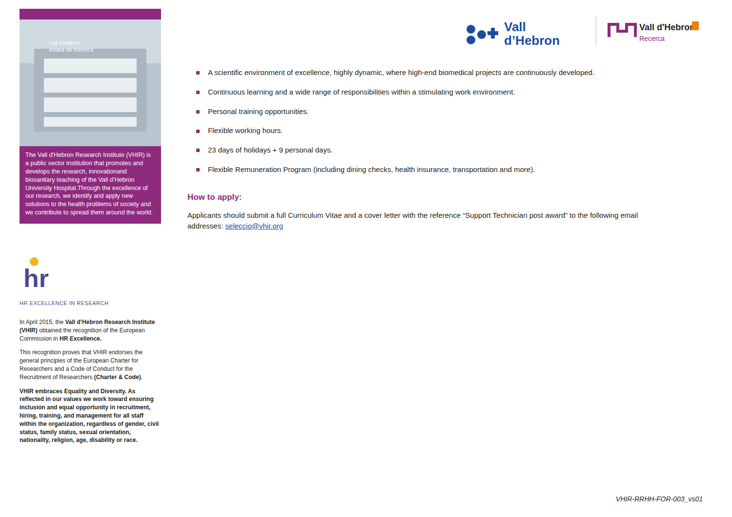The Vall d'Hebron Research Institute (VHIR) is a public sector institution that promotes and develops the research, innovationand biosanitary teaching of the Vall d’Hebron University Hospital.Through the excellence of our research, we identify and apply new solutions to the health problems of society and we contribute to spread them around the world.
HR EXCELLENCE IN RESEARCH
In April 2015, the Vall d’Hebron Research Institute (VHIR) obtained the recognition of the European Commission in HR Excellence.
This recognition proves that VHIR endorses the general principles of the European Charter for Researchers and a Code of Conduct for the Recruitment of Researchers (Charter & Code).
VHIR embraces Equality and Diversity. As reflected in our values we work toward ensuring inclusion and equal opportunity in recruitment, hiring, training, and management for all staff within the organization, regardless of gender, civil status, family status, sexual orientation, nationality, religion, age, disability or race.
A scientific environment of excellence, highly dynamic, where high-end biomedical projects are continuously developed.
Continuous learning and a wide range of responsibilities within a stimulating work environment.
Personal training opportunities.
Flexible working hours.
23 days of holidays + 9 personal days.
Flexible Remuneration Program (including dining checks, health insurance, transportation and more).
How to apply:
Applicants should submit a full Curriculum Vitae and a cover letter with the reference “Support Technician post award” to the following email addresses: seleccio@vhir.org
VHIR-RRHH-FOR-003_vs01